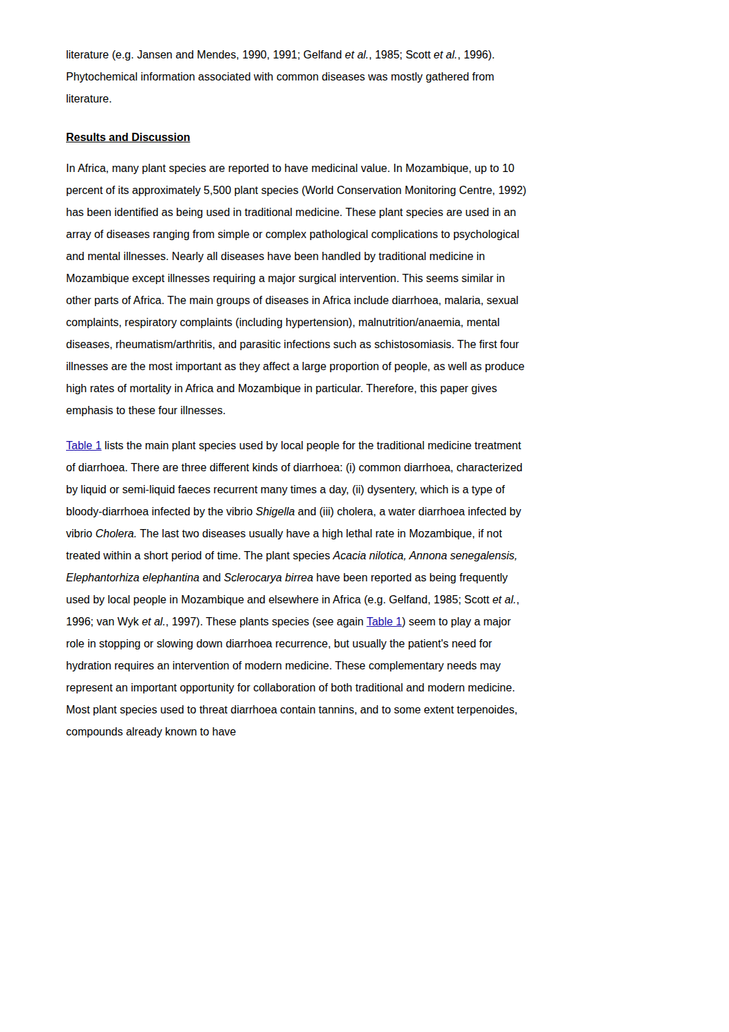literature (e.g. Jansen and Mendes, 1990, 1991; Gelfand et al., 1985; Scott et al., 1996). Phytochemical information associated with common diseases was mostly gathered from literature.
Results and Discussion
In Africa, many plant species are reported to have medicinal value. In Mozambique, up to 10 percent of its approximately 5,500 plant species (World Conservation Monitoring Centre, 1992) has been identified as being used in traditional medicine. These plant species are used in an array of diseases ranging from simple or complex pathological complications to psychological and mental illnesses. Nearly all diseases have been handled by traditional medicine in Mozambique except illnesses requiring a major surgical intervention. This seems similar in other parts of Africa. The main groups of diseases in Africa include diarrhoea, malaria, sexual complaints, respiratory complaints (including hypertension), malnutrition/anaemia, mental diseases, rheumatism/arthritis, and parasitic infections such as schistosomiasis. The first four illnesses are the most important as they affect a large proportion of people, as well as produce high rates of mortality in Africa and Mozambique in particular. Therefore, this paper gives emphasis to these four illnesses.
Table 1 lists the main plant species used by local people for the traditional medicine treatment of diarrhoea. There are three different kinds of diarrhoea: (i) common diarrhoea, characterized by liquid or semi-liquid faeces recurrent many times a day, (ii) dysentery, which is a type of bloody-diarrhoea infected by the vibrio Shigella and (iii) cholera, a water diarrhoea infected by vibrio Cholera. The last two diseases usually have a high lethal rate in Mozambique, if not treated within a short period of time. The plant species Acacia nilotica, Annona senegalensis, Elephantorhiza elephantina and Sclerocarya birrea have been reported as being frequently used by local people in Mozambique and elsewhere in Africa (e.g. Gelfand, 1985; Scott et al., 1996; van Wyk et al., 1997). These plants species (see again Table 1) seem to play a major role in stopping or slowing down diarrhoea recurrence, but usually the patient's need for hydration requires an intervention of modern medicine. These complementary needs may represent an important opportunity for collaboration of both traditional and modern medicine. Most plant species used to threat diarrhoea contain tannins, and to some extent terpenoides, compounds already known to have